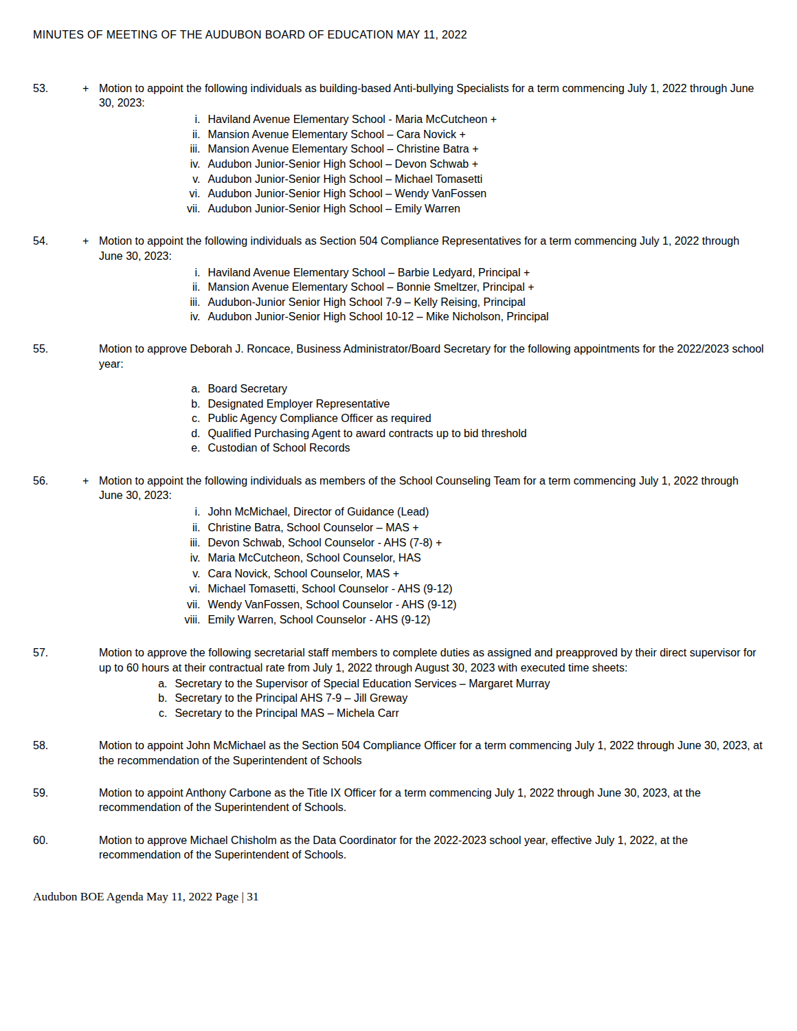MINUTES OF MEETING OF THE AUDUBON BOARD OF EDUCATION MAY 11, 2022
53. +
Motion to appoint the following individuals as building-based Anti-bullying Specialists for a term commencing July 1, 2022 through June 30, 2023:
Haviland Avenue Elementary School - Maria McCutcheon +
Mansion Avenue Elementary School – Cara Novick +
Mansion Avenue Elementary School – Christine Batra +
Audubon Junior-Senior High School – Devon Schwab +
Audubon Junior-Senior High School – Michael Tomasetti
Audubon Junior-Senior High School – Wendy VanFossen
Audubon Junior-Senior High School – Emily Warren
54. +
Motion to appoint the following individuals as Section 504 Compliance Representatives for a term commencing July 1, 2022 through June 30, 2023:
Haviland Avenue Elementary School – Barbie Ledyard, Principal +
Mansion Avenue Elementary School – Bonnie Smeltzer, Principal +
Audubon-Junior Senior High School 7-9 – Kelly Reising, Principal
Audubon Junior-Senior High School 10-12 – Mike Nicholson, Principal
55.
Motion to approve Deborah J. Roncace, Business Administrator/Board Secretary for the following appointments for the 2022/2023 school year:
Board Secretary
Designated Employer Representative
Public Agency Compliance Officer as required
Qualified Purchasing Agent to award contracts up to bid threshold
Custodian of School Records
56. +
Motion to appoint the following individuals as members of the School Counseling Team for a term commencing July 1, 2022 through June 30, 2023:
John McMichael, Director of Guidance (Lead)
Christine Batra, School Counselor – MAS +
Devon Schwab, School Counselor - AHS (7-8) +
Maria McCutcheon, School Counselor, HAS
Cara Novick, School Counselor, MAS +
Michael Tomasetti, School Counselor - AHS (9-12)
Wendy VanFossen, School Counselor - AHS (9-12)
Emily Warren, School Counselor - AHS (9-12)
57.
Motion to approve the following secretarial staff members to complete duties as assigned and preapproved by their direct supervisor for up to 60 hours at their contractual rate from July 1, 2022 through August 30, 2023 with executed time sheets:
Secretary to the Supervisor of Special Education Services – Margaret Murray
Secretary to the Principal AHS 7-9 – Jill Greway
Secretary to the Principal MAS – Michela Carr
58.
Motion to appoint John McMichael as the Section 504 Compliance Officer for a term commencing July 1, 2022 through June 30, 2023, at the recommendation of the Superintendent of Schools
59.
Motion to appoint Anthony Carbone as the Title IX Officer for a term commencing July 1, 2022 through June 30, 2023, at the recommendation of the Superintendent of Schools.
60.
Motion to approve Michael Chisholm as the Data Coordinator for the 2022-2023 school year, effective July 1, 2022, at the recommendation of the Superintendent of Schools.
Audubon BOE Agenda May 11, 2022 Page | 31